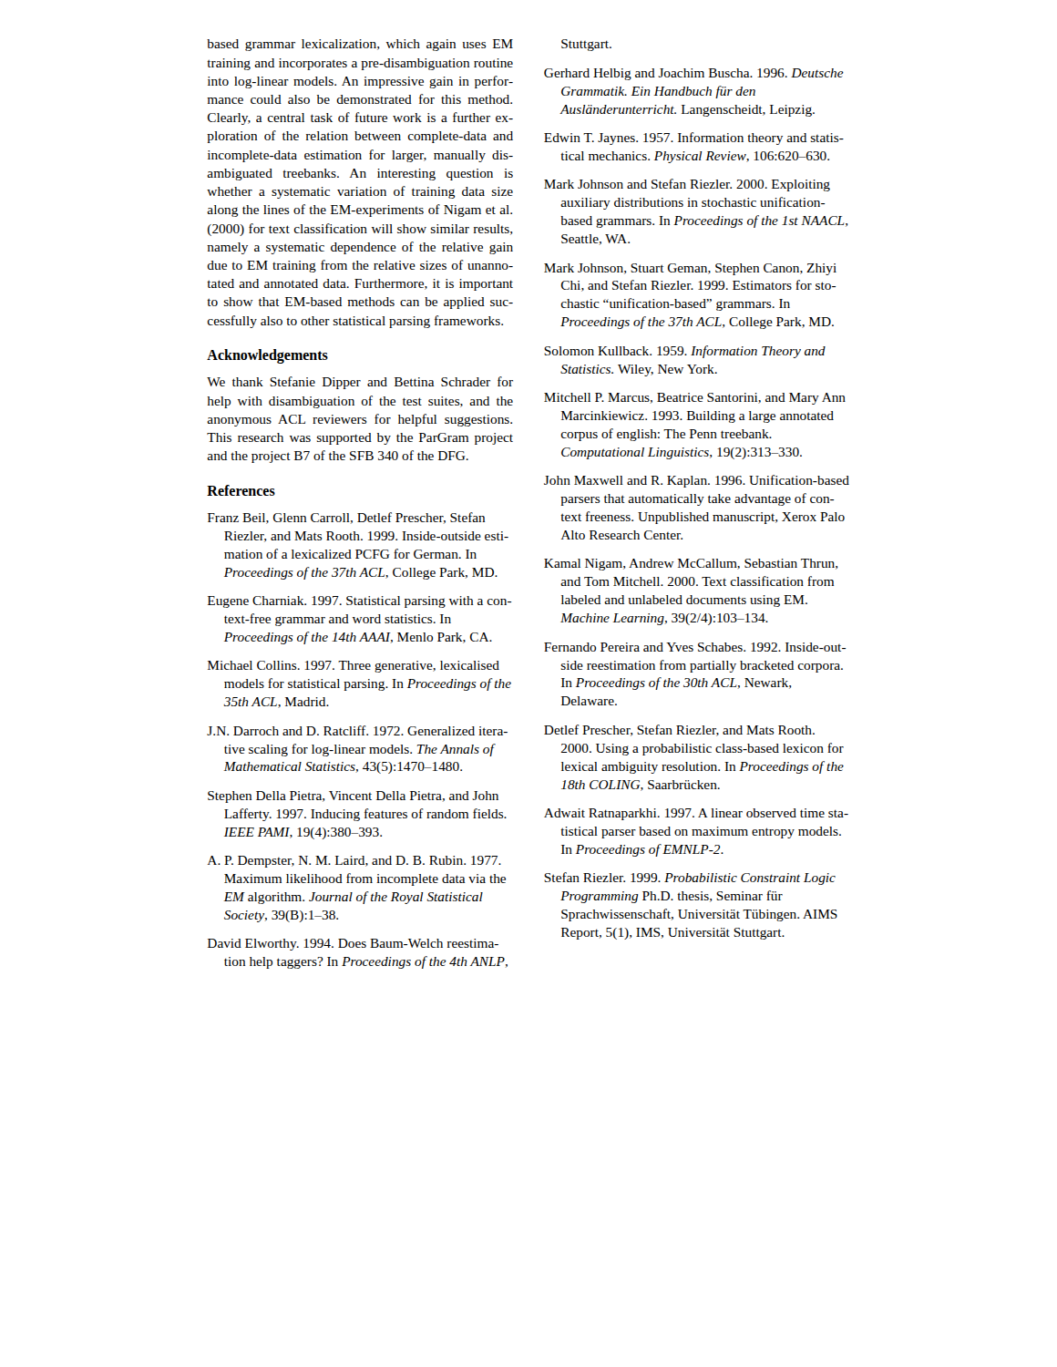based grammar lexicalization, which again uses EM training and incorporates a pre-disambiguation routine into log-linear models. An impressive gain in performance could also be demonstrated for this method. Clearly, a central task of future work is a further exploration of the relation between complete-data and incomplete-data estimation for larger, manually disambiguated treebanks. An interesting question is whether a systematic variation of training data size along the lines of the EM-experiments of Nigam et al. (2000) for text classification will show similar results, namely a systematic dependence of the relative gain due to EM training from the relative sizes of unannotated and annotated data. Furthermore, it is important to show that EM-based methods can be applied successfully also to other statistical parsing frameworks.
Acknowledgements
We thank Stefanie Dipper and Bettina Schrader for help with disambiguation of the test suites, and the anonymous ACL reviewers for helpful suggestions. This research was supported by the ParGram project and the project B7 of the SFB 340 of the DFG.
References
Franz Beil, Glenn Carroll, Detlef Prescher, Stefan Riezler, and Mats Rooth. 1999. Inside-outside estimation of a lexicalized PCFG for German. In Proceedings of the 37th ACL, College Park, MD.
Eugene Charniak. 1997. Statistical parsing with a context-free grammar and word statistics. In Proceedings of the 14th AAAI, Menlo Park, CA.
Michael Collins. 1997. Three generative, lexicalised models for statistical parsing. In Proceedings of the 35th ACL, Madrid.
J.N. Darroch and D. Ratcliff. 1972. Generalized iterative scaling for log-linear models. The Annals of Mathematical Statistics, 43(5):1470–1480.
Stephen Della Pietra, Vincent Della Pietra, and John Lafferty. 1997. Inducing features of random fields. IEEE PAMI, 19(4):380–393.
A. P. Dempster, N. M. Laird, and D. B. Rubin. 1977. Maximum likelihood from incomplete data via the EM algorithm. Journal of the Royal Statistical Society, 39(B):1–38.
David Elworthy. 1994. Does Baum-Welch reestimation help taggers? In Proceedings of the 4th ANLP, Stuttgart.
Gerhard Helbig and Joachim Buscha. 1996. Deutsche Grammatik. Ein Handbuch für den Ausländerunterricht. Langenscheidt, Leipzig.
Edwin T. Jaynes. 1957. Information theory and statistical mechanics. Physical Review, 106:620–630.
Mark Johnson and Stefan Riezler. 2000. Exploiting auxiliary distributions in stochastic unification-based grammars. In Proceedings of the 1st NAACL, Seattle, WA.
Mark Johnson, Stuart Geman, Stephen Canon, Zhiyi Chi, and Stefan Riezler. 1999. Estimators for stochastic “unification-based” grammars. In Proceedings of the 37th ACL, College Park, MD.
Solomon Kullback. 1959. Information Theory and Statistics. Wiley, New York.
Mitchell P. Marcus, Beatrice Santorini, and Mary Ann Marcinkiewicz. 1993. Building a large annotated corpus of english: The Penn treebank. Computational Linguistics, 19(2):313–330.
John Maxwell and R. Kaplan. 1996. Unification-based parsers that automatically take advantage of context freeness. Unpublished manuscript, Xerox Palo Alto Research Center.
Kamal Nigam, Andrew McCallum, Sebastian Thrun, and Tom Mitchell. 2000. Text classification from labeled and unlabeled documents using EM. Machine Learning, 39(2/4):103–134.
Fernando Pereira and Yves Schabes. 1992. Inside-outside reestimation from partially bracketed corpora. In Proceedings of the 30th ACL, Newark, Delaware.
Detlef Prescher, Stefan Riezler, and Mats Rooth. 2000. Using a probabilistic class-based lexicon for lexical ambiguity resolution. In Proceedings of the 18th COLING, Saarbrücken.
Adwait Ratnaparkhi. 1997. A linear observed time statistical parser based on maximum entropy models. In Proceedings of EMNLP-2.
Stefan Riezler. 1999. Probabilistic Constraint Logic Programming Ph.D. thesis, Seminar für Sprachwissenschaft, Universität Tübingen. AIMS Report, 5(1), IMS, Universität Stuttgart.